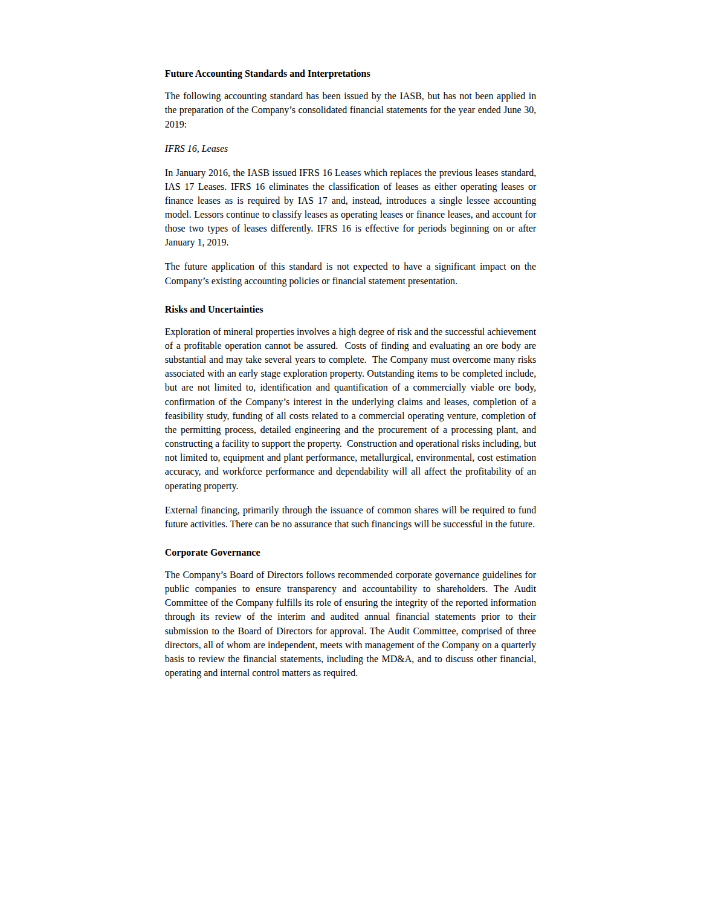Future Accounting Standards and Interpretations
The following accounting standard has been issued by the IASB, but has not been applied in the preparation of the Company’s consolidated financial statements for the year ended June 30, 2019:
IFRS 16, Leases
In January 2016, the IASB issued IFRS 16 Leases which replaces the previous leases standard, IAS 17 Leases. IFRS 16 eliminates the classification of leases as either operating leases or finance leases as is required by IAS 17 and, instead, introduces a single lessee accounting model. Lessors continue to classify leases as operating leases or finance leases, and account for those two types of leases differently. IFRS 16 is effective for periods beginning on or after January 1, 2019.
The future application of this standard is not expected to have a significant impact on the Company’s existing accounting policies or financial statement presentation.
Risks and Uncertainties
Exploration of mineral properties involves a high degree of risk and the successful achievement of a profitable operation cannot be assured. Costs of finding and evaluating an ore body are substantial and may take several years to complete. The Company must overcome many risks associated with an early stage exploration property. Outstanding items to be completed include, but are not limited to, identification and quantification of a commercially viable ore body, confirmation of the Company’s interest in the underlying claims and leases, completion of a feasibility study, funding of all costs related to a commercial operating venture, completion of the permitting process, detailed engineering and the procurement of a processing plant, and constructing a facility to support the property. Construction and operational risks including, but not limited to, equipment and plant performance, metallurgical, environmental, cost estimation accuracy, and workforce performance and dependability will all affect the profitability of an operating property.
External financing, primarily through the issuance of common shares will be required to fund future activities. There can be no assurance that such financings will be successful in the future.
Corporate Governance
The Company’s Board of Directors follows recommended corporate governance guidelines for public companies to ensure transparency and accountability to shareholders. The Audit Committee of the Company fulfills its role of ensuring the integrity of the reported information through its review of the interim and audited annual financial statements prior to their submission to the Board of Directors for approval. The Audit Committee, comprised of three directors, all of whom are independent, meets with management of the Company on a quarterly basis to review the financial statements, including the MD&A, and to discuss other financial, operating and internal control matters as required.